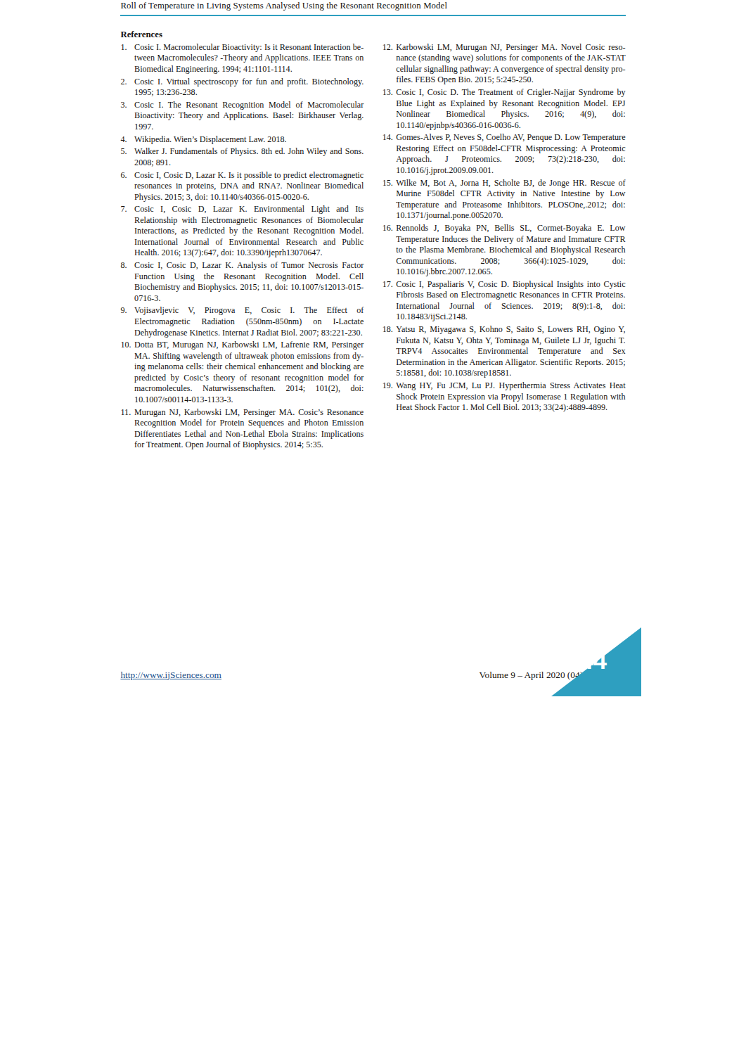Roll of Temperature in Living Systems Analysed Using the Resonant Recognition Model
References
Cosic I. Macromolecular Bioactivity: Is it Resonant Interaction between Macromolecules? -Theory and Applications. IEEE Trans on Biomedical Engineering. 1994; 41:1101-1114.
Cosic I. Virtual spectroscopy for fun and profit. Biotechnology. 1995; 13:236-238.
Cosic I. The Resonant Recognition Model of Macromolecular Bioactivity: Theory and Applications. Basel: Birkhauser Verlag. 1997.
Wikipedia. Wien’s Displacement Law. 2018.
Walker J. Fundamentals of Physics. 8th ed. John Wiley and Sons. 2008; 891.
Cosic I, Cosic D, Lazar K. Is it possible to predict electromagnetic resonances in proteins, DNA and RNA?. Nonlinear Biomedical Physics. 2015; 3, doi: 10.1140/s40366-015-0020-6.
Cosic I, Cosic D, Lazar K. Environmental Light and Its Relationship with Electromagnetic Resonances of Biomolecular Interactions, as Predicted by the Resonant Recognition Model. International Journal of Environmental Research and Public Health. 2016; 13(7):647, doi: 10.3390/ijeprh13070647.
Cosic I, Cosic D, Lazar K. Analysis of Tumor Necrosis Factor Function Using the Resonant Recognition Model. Cell Biochemistry and Biophysics. 2015; 11, doi: 10.1007/s12013-015-0716-3.
Vojisavljevic V, Pirogova E, Cosic I. The Effect of Electromagnetic Radiation (550nm-850nm) on I-Lactate Dehydrogenase Kinetics. Internat J Radiat Biol. 2007; 83:221-230.
Dotta BT, Murugan NJ, Karbowski LM, Lafrenie RM, Persinger MA. Shifting wavelength of ultraweak photon emissions from dying melanoma cells: their chemical enhancement and blocking are predicted by Cosic’s theory of resonant recognition model for macromolecules. Naturwissenschaften. 2014; 101(2), doi: 10.1007/s00114-013-1133-3.
Murugan NJ, Karbowski LM, Persinger MA. Cosic’s Resonance Recognition Model for Protein Sequences and Photon Emission Differentiates Lethal and Non-Lethal Ebola Strains: Implications for Treatment. Open Journal of Biophysics. 2014; 5:35.
Karbowski LM, Murugan NJ, Persinger MA. Novel Cosic resonance (standing wave) solutions for components of the JAK-STAT cellular signalling pathway: A convergence of spectral density profiles. FEBS Open Bio. 2015; 5:245-250.
Cosic I, Cosic D. The Treatment of Crigler-Najjar Syndrome by Blue Light as Explained by Resonant Recognition Model. EPJ Nonlinear Biomedical Physics. 2016; 4(9), doi: 10.1140/epjnbp/s40366-016-0036-6.
Gomes-Alves P, Neves S, Coelho AV, Penque D. Low Temperature Restoring Effect on F508del-CFTR Misprocessing: A Proteomic Approach. J Proteomics. 2009; 73(2):218-230, doi: 10.1016/j.jprot.2009.09.001.
Wilke M, Bot A, Jorna H, Scholte BJ, de Jonge HR. Rescue of Murine F508del CFTR Activity in Native Intestine by Low Temperature and Proteasome Inhibitors. PLOSOne,.2012; doi: 10.1371/journal.pone.0052070.
Rennolds J, Boyaka PN, Bellis SL, Cormet-Boyaka E. Low Temperature Induces the Delivery of Mature and Immature CFTR to the Plasma Membrane. Biochemical and Biophysical Research Communications. 2008; 366(4):1025-1029, doi: 10.1016/j.bbrc.2007.12.065.
Cosic I, Paspaliaris V, Cosic D. Biophysical Insights into Cystic Fibrosis Based on Electromagnetic Resonances in CFTR Proteins. International Journal of Sciences. 2019; 8(9):1-8, doi: 10.18483/ijSci.2148.
Yatsu R, Miyagawa S, Kohno S, Saito S, Lowers RH, Ogino Y, Fukuta N, Katsu Y, Ohta Y, Tominaga M, Guilete LJ Jr, Iguchi T. TRPV4 Assocaites Environmental Temperature and Sex Determination in the American Alligator. Scientific Reports. 2015; 5:18581, doi: 10.1038/srep18581.
Wang HY, Fu JCM, Lu PJ. Hyperthermia Stress Activates Heat Shock Protein Expression via Propyl Isomerase 1 Regulation with Heat Shock Factor 1. Mol Cell Biol. 2013; 33(24):4889-4899.
http://www.ijSciences.com
Volume 9 – April 2020 (04)
44